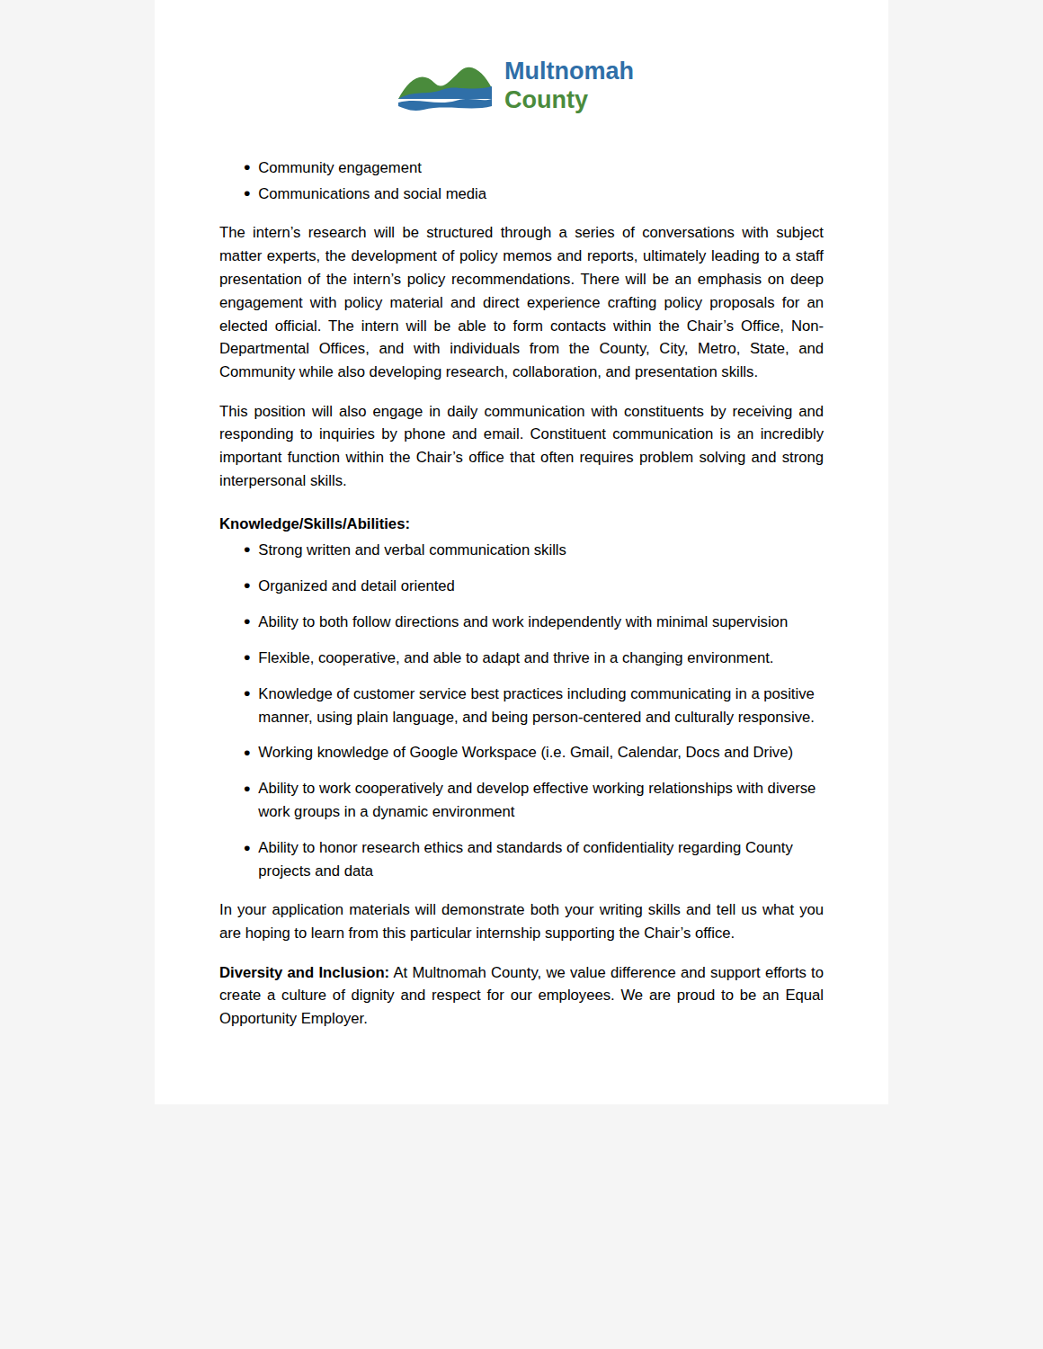Multnomah County
Community engagement
Communications and social media
The intern’s research will be structured through a series of conversations with subject matter experts, the development of policy memos and reports, ultimately leading to a staff presentation of the intern’s policy recommendations. There will be an emphasis on deep engagement with policy material and direct experience crafting policy proposals for an elected official. The intern will be able to form contacts within the Chair’s Office, Non-Departmental Offices, and with individuals from the County, City, Metro, State, and Community while also developing research, collaboration, and presentation skills.
This position will also engage in daily communication with constituents by receiving and responding to inquiries by phone and email. Constituent communication is an incredibly important function within the Chair’s office that often requires problem solving and strong interpersonal skills.
Knowledge/Skills/Abilities:
Strong written and verbal communication skills
Organized and detail oriented
Ability to both follow directions and work independently with minimal supervision
Flexible, cooperative, and able to adapt and thrive in a changing environment.
Knowledge of customer service best practices including communicating in a positive manner, using plain language, and being person-centered and culturally responsive.
Working knowledge of Google Workspace (i.e. Gmail, Calendar, Docs and Drive)
Ability to work cooperatively and develop effective working relationships with diverse work groups in a dynamic environment
Ability to honor research ethics and standards of confidentiality regarding County projects and data
In your application materials will demonstrate both your writing skills and tell us what you are hoping to learn from this particular internship supporting the Chair’s office.
Diversity and Inclusion: At Multnomah County, we value difference and support efforts to create a culture of dignity and respect for our employees. We are proud to be an Equal Opportunity Employer.